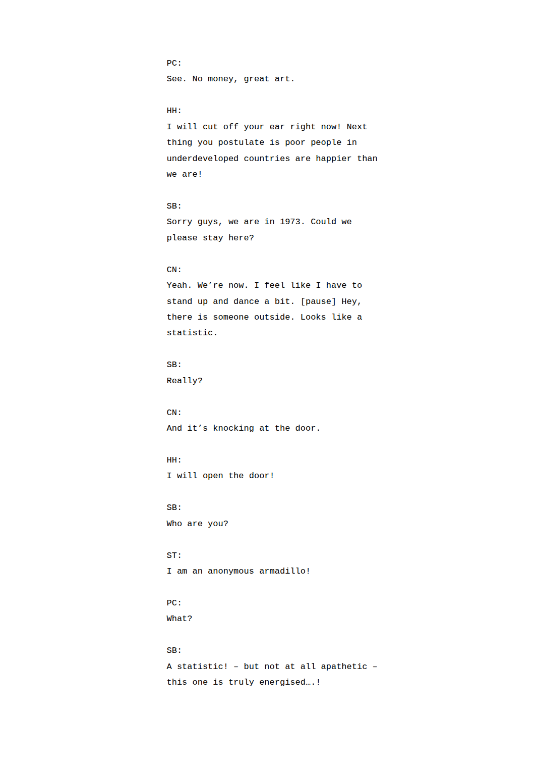PC:
See. No money, great art.
HH:
I will cut off your ear right now! Next thing you postulate is poor people in underdeveloped countries are happier than we are!
SB:
Sorry guys, we are in 1973. Could we please stay here?
CN:
Yeah. We’re now. I feel like I have to stand up and dance a bit. [pause] Hey, there is someone outside. Looks like a statistic.
SB:
Really?
CN:
And it’s knocking at the door.
HH:
I will open the door!
SB:
Who are you?
ST:
I am an anonymous armadillo!
PC:
What?
SB:
A statistic! – but not at all apathetic – this one is truly energised….!